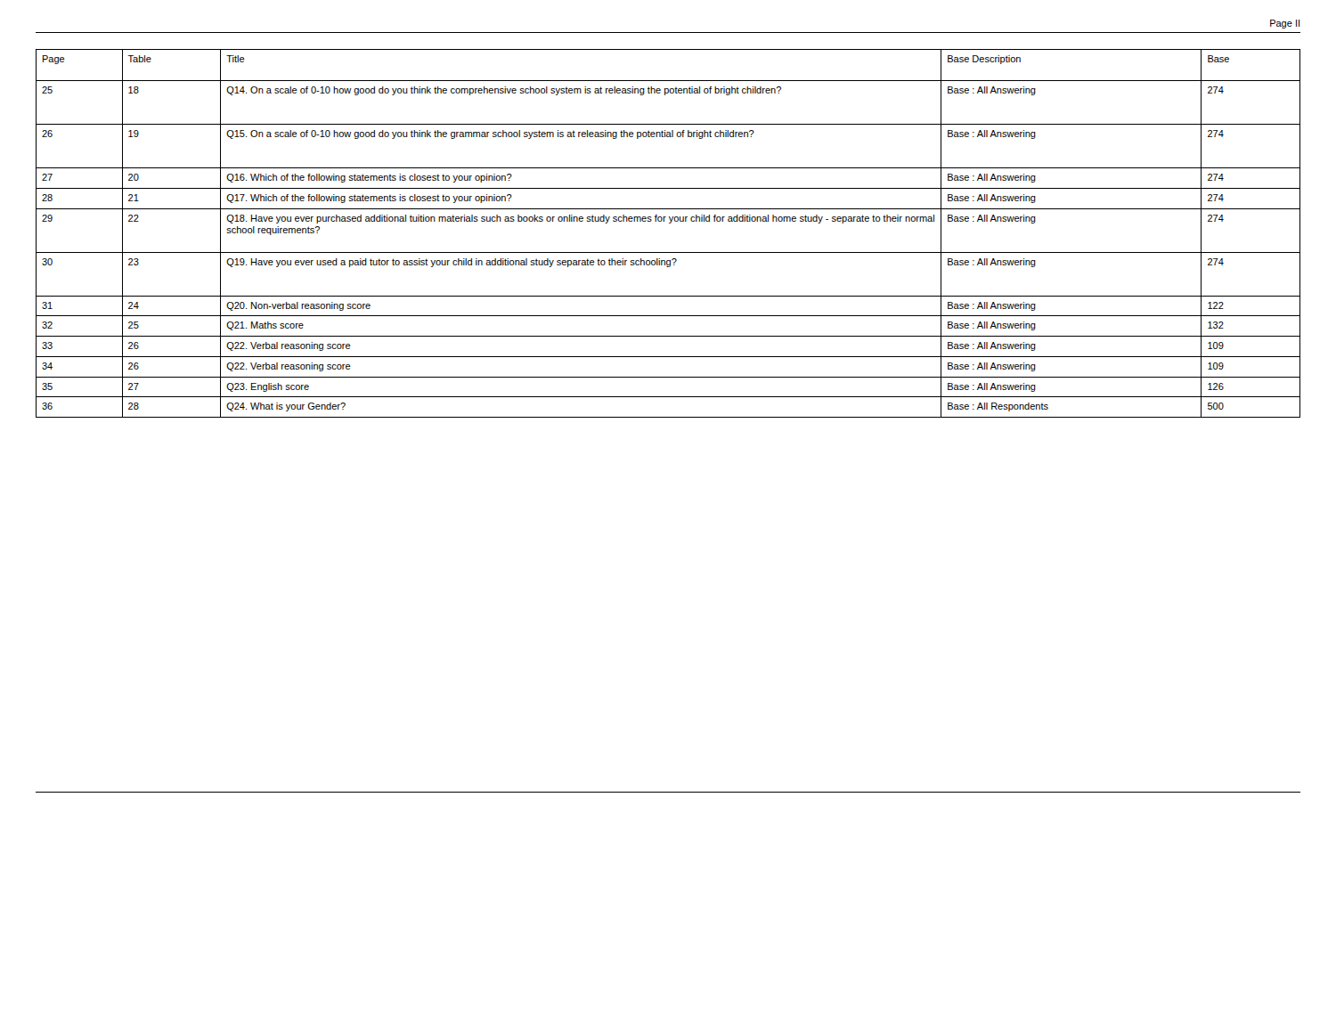Page II
| Page | Table | Title | Base Description | Base |
| --- | --- | --- | --- | --- |
| 25 | 18 | Q14. On a scale of 0-10 how good do you think the comprehensive school system is at releasing the potential of bright children? | Base : All Answering | 274 |
| 26 | 19 | Q15. On a scale of 0-10 how good do you think the grammar school system is at releasing the potential of bright children? | Base : All Answering | 274 |
| 27 | 20 | Q16. Which of the following statements is closest to your opinion? | Base : All Answering | 274 |
| 28 | 21 | Q17. Which of the following statements is closest to your opinion? | Base : All Answering | 274 |
| 29 | 22 | Q18. Have you ever purchased additional tuition materials such as books or online study schemes for your child for additional home study - separate to their normal school requirements? | Base : All Answering | 274 |
| 30 | 23 | Q19. Have you ever used a paid tutor to assist your child in additional study separate to their schooling? | Base : All Answering | 274 |
| 31 | 24 | Q20. Non-verbal reasoning score | Base : All Answering | 122 |
| 32 | 25 | Q21. Maths score | Base : All Answering | 132 |
| 33 | 26 | Q22. Verbal reasoning score | Base : All Answering | 109 |
| 34 | 26 | Q22. Verbal reasoning score | Base : All Answering | 109 |
| 35 | 27 | Q23. English score | Base : All Answering | 126 |
| 36 | 28 | Q24. What is your Gender? | Base : All Respondents | 500 |